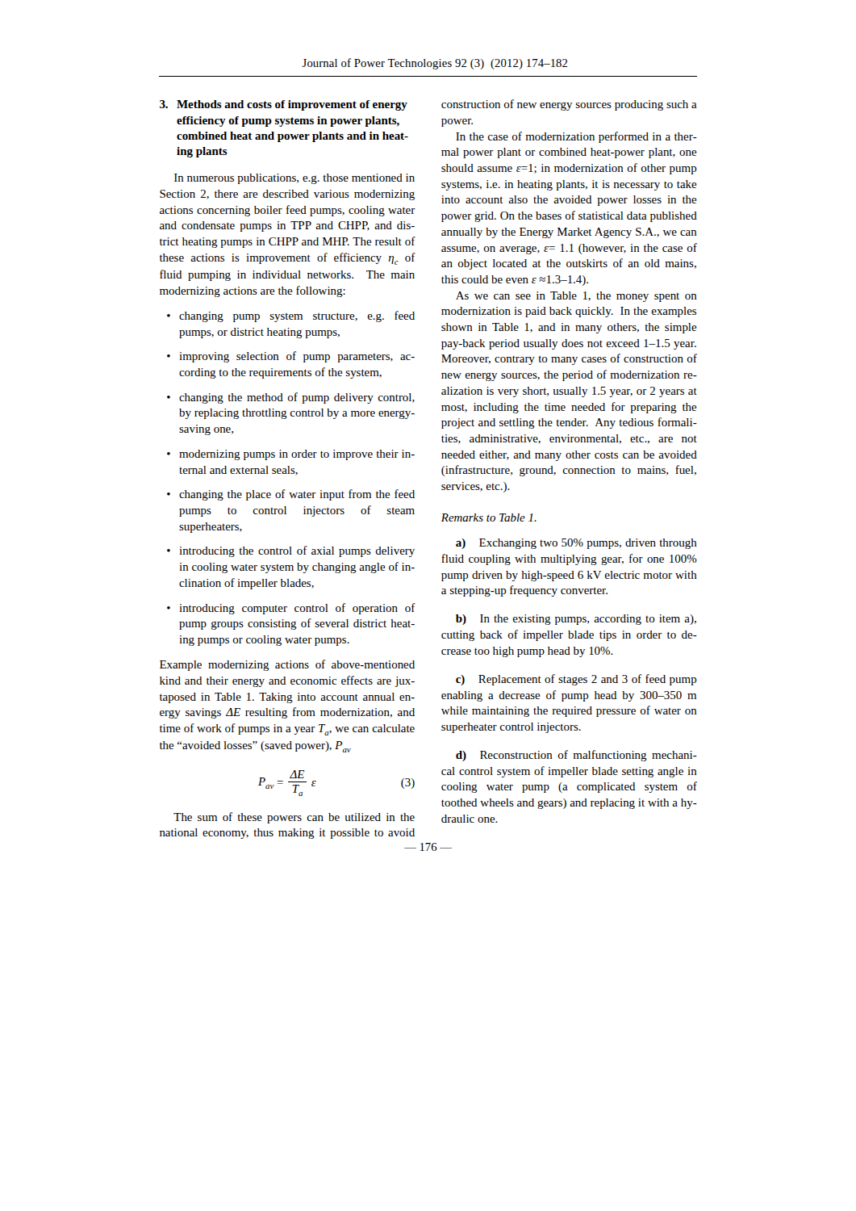Journal of Power Technologies 92 (3) (2012) 174–182
3. Methods and costs of improvement of energy efficiency of pump systems in power plants, combined heat and power plants and in heating plants
In numerous publications, e.g. those mentioned in Section 2, there are described various modernizing actions concerning boiler feed pumps, cooling water and condensate pumps in TPP and CHPP, and district heating pumps in CHPP and MHP. The result of these actions is improvement of efficiency ηc of fluid pumping in individual networks. The main modernizing actions are the following:
changing pump system structure, e.g. feed pumps, or district heating pumps,
improving selection of pump parameters, according to the requirements of the system,
changing the method of pump delivery control, by replacing throttling control by a more energy-saving one,
modernizing pumps in order to improve their internal and external seals,
changing the place of water input from the feed pumps to control injectors of steam superheaters,
introducing the control of axial pumps delivery in cooling water system by changing angle of inclination of impeller blades,
introducing computer control of operation of pump groups consisting of several district heating pumps or cooling water pumps.
Example modernizing actions of above-mentioned kind and their energy and economic effects are juxtaposed in Table 1. Taking into account annual energy savings ΔE resulting from modernization, and time of work of pumps in a year Ta, we can calculate the “avoided losses” (saved power), Pav
Pav = ΔE Ta ε (3)
The sum of these powers can be utilized in the national economy, thus making it possible to avoid construction of new energy sources producing such a power.
In the case of modernization performed in a thermal power plant or combined heat-power plant, one should assume ε=1; in modernization of other pump systems, i.e. in heating plants, it is necessary to take into account also the avoided power losses in the power grid. On the bases of statistical data published annually by the Energy Market Agency S.A., we can assume, on average, ε= 1.1 (however, in the case of an object located at the outskirts of an old mains, this could be even ε ≈1.3–1.4).
As we can see in Table 1, the money spent on modernization is paid back quickly. In the examples shown in Table 1, and in many others, the simple pay-back period usually does not exceed 1–1.5 year. Moreover, contrary to many cases of construction of new energy sources, the period of modernization realization is very short, usually 1.5 year, or 2 years at most, including the time needed for preparing the project and settling the tender. Any tedious formalities, administrative, environmental, etc., are not needed either, and many other costs can be avoided (infrastructure, ground, connection to mains, fuel, services, etc.).
Remarks to Table 1.
a) Exchanging two 50% pumps, driven through fluid coupling with multiplying gear, for one 100% pump driven by high-speed 6 kV electric motor with a stepping-up frequency converter.
b) In the existing pumps, according to item a), cutting back of impeller blade tips in order to decrease too high pump head by 10%.
c) Replacement of stages 2 and 3 of feed pump enabling a decrease of pump head by 300–350 m while maintaining the required pressure of water on superheater control injectors.
d) Reconstruction of malfunctioning mechanical control system of impeller blade setting angle in cooling water pump (a complicated system of toothed wheels and gears) and replacing it with a hydraulic one.
— 176 —